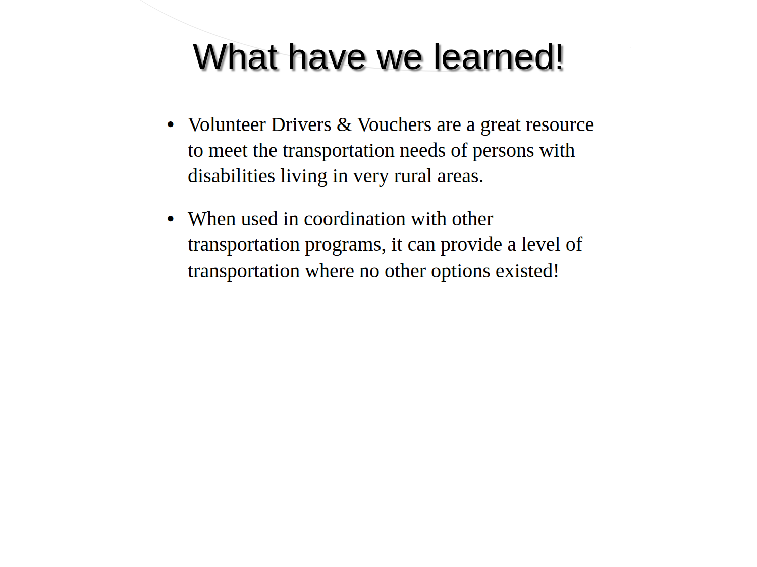What have we learned!
Volunteer Drivers & Vouchers are a great resource to meet the transportation needs of persons with disabilities living in very rural areas.
When used in coordination with other transportation programs, it can provide a level of transportation where no other options existed!